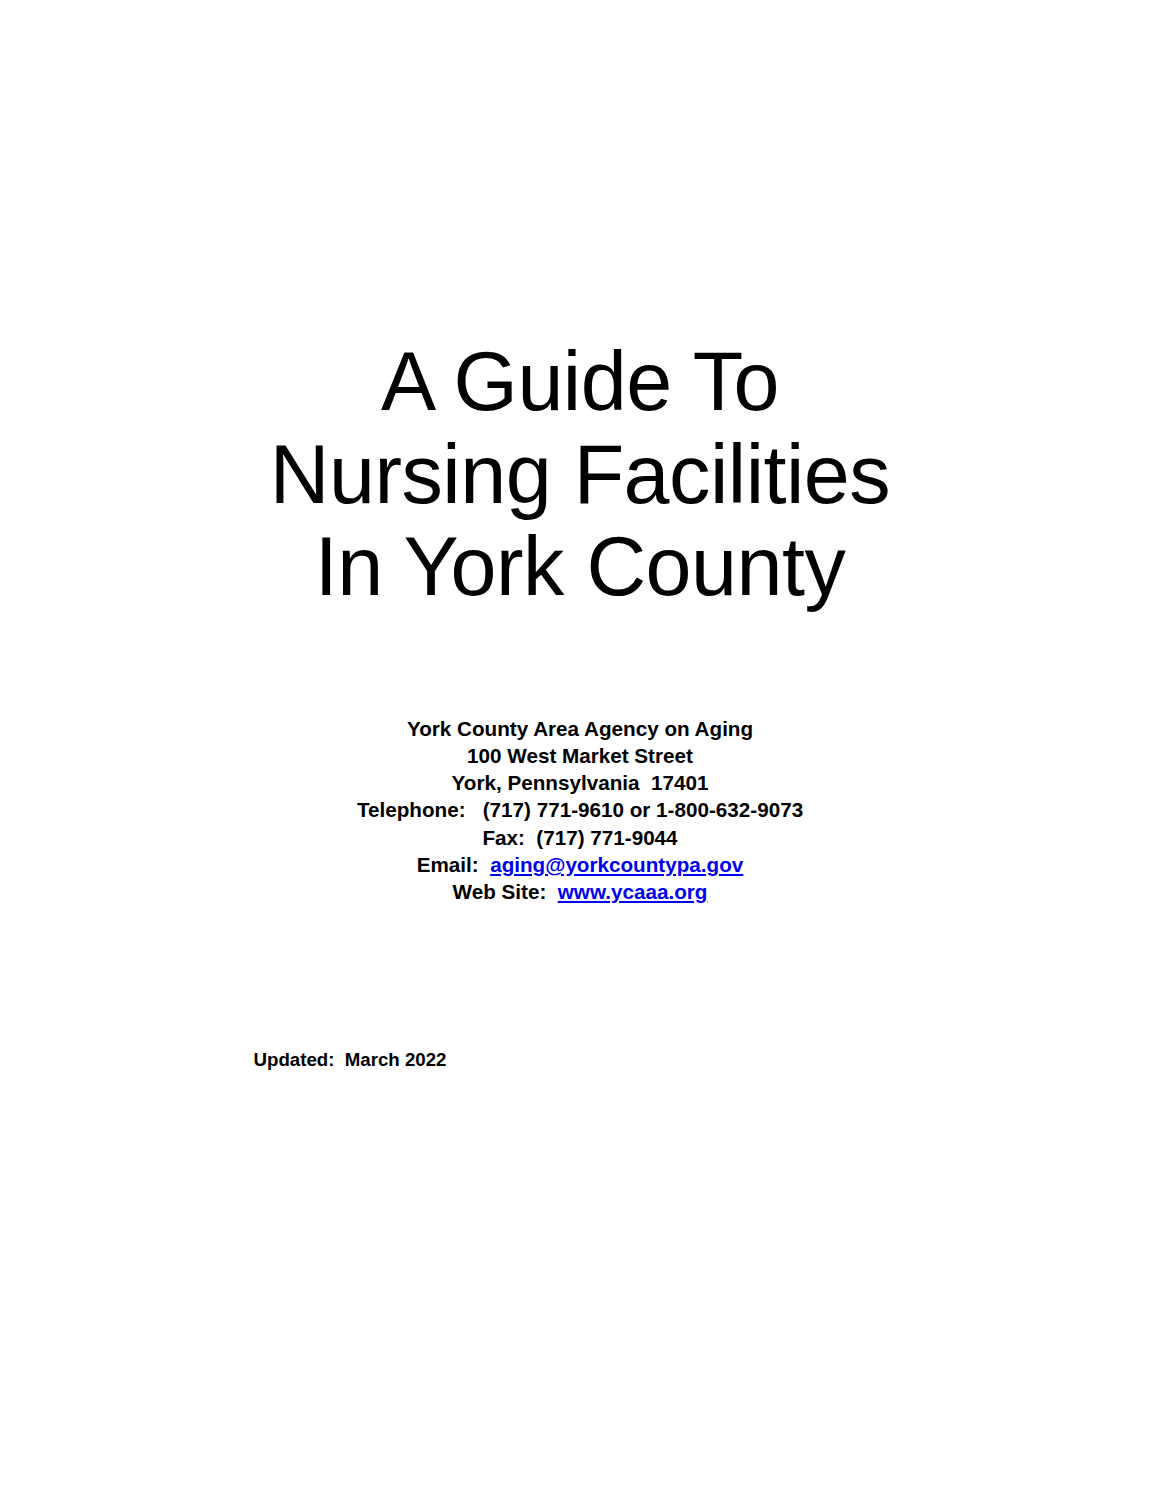A Guide To Nursing Facilities In York County
York County Area Agency on Aging
100 West Market Street
York, Pennsylvania 17401
Telephone: (717) 771-9610 or 1-800-632-9073
Fax: (717) 771-9044
Email: aging@yorkcountypa.gov
Web Site: www.ycaaa.org
Updated: March 2022